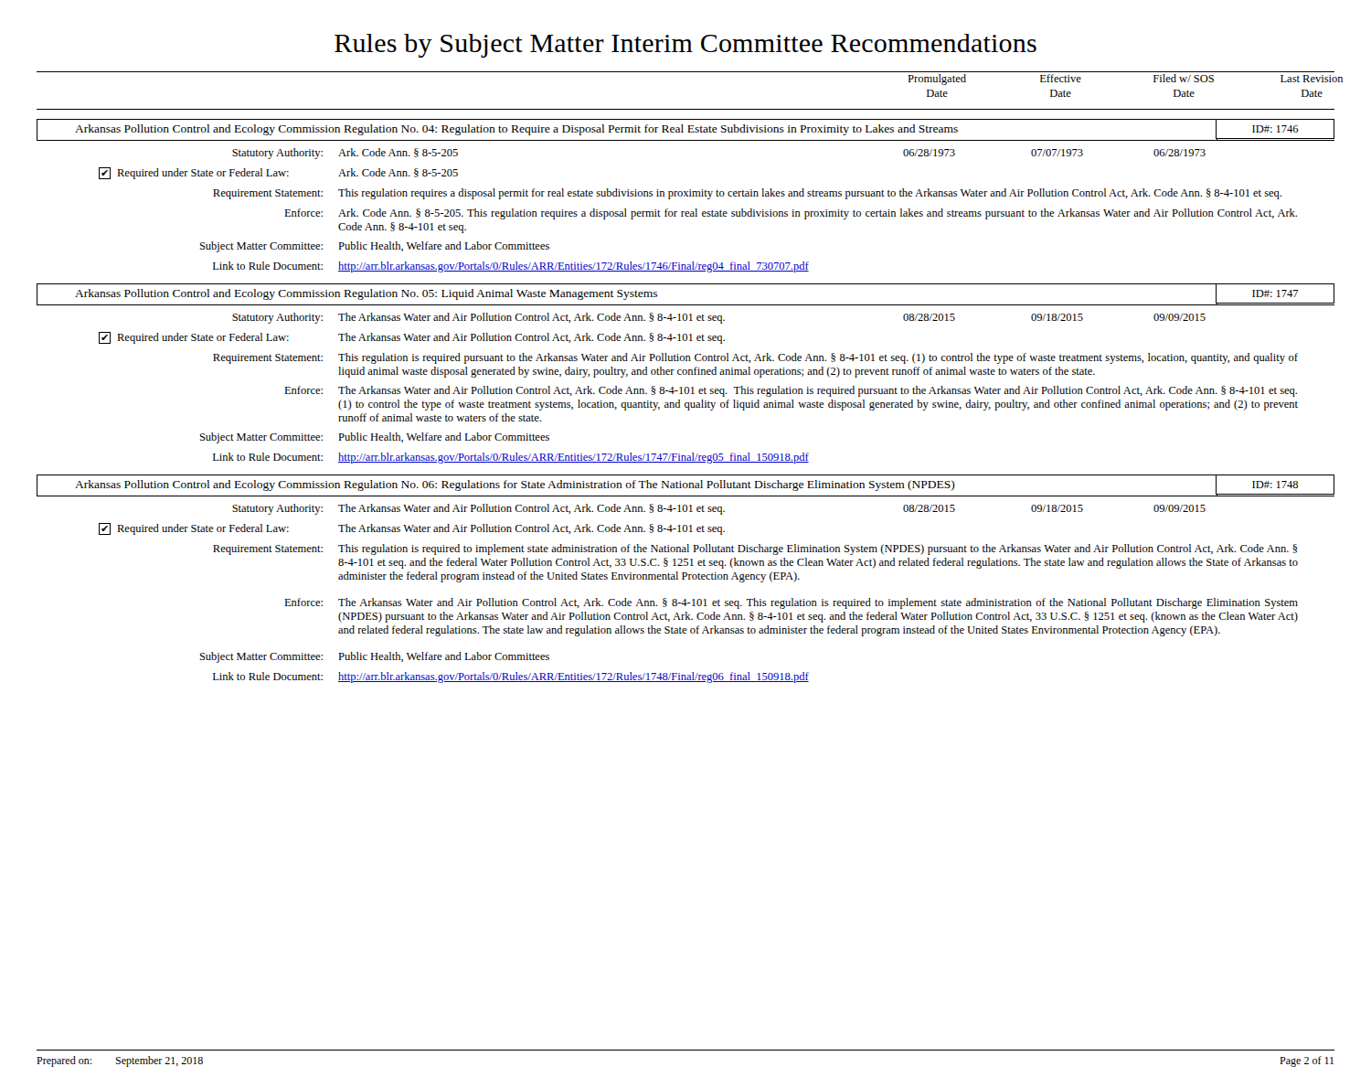Rules by Subject Matter Interim Committee Recommendations
Promulgated
Date Effective
Date Filed w/ SOS
Date Last Revision
Date
Arkansas Pollution Control and Ecology Commission Regulation No. 04: Regulation to Require a Disposal Permit for Real Estate Subdivisions in Proximity to Lakes and Streams
ID#: 1746
Statutory Authority:
Ark. Code Ann. § 8-5-205
06/28/1973 07/07/1973 06/28/1973
✔
Required under State or Federal Law:
Ark. Code Ann. § 8-5-205
Requirement Statement:
This regulation requires a disposal permit for real estate subdivisions in proximity to certain lakes and streams pursuant to the Arkansas Water and Air Pollution Control Act, Ark. Code Ann. § 8-4-101 et seq.
Enforce:
Ark. Code Ann. § 8-5-205. This regulation requires a disposal permit for real estate subdivisions in proximity to certain lakes and streams pursuant to the Arkansas Water and Air Pollution Control Act, Ark. Code Ann. § 8-4-101 et seq.
Subject Matter Committee:
Public Health, Welfare and Labor Committees
Link to Rule Document:
http://arr.blr.arkansas.gov/Portals/0/Rules/ARR/Entities/172/Rules/1746/Final/reg04_final_730707.pdf
Arkansas Pollution Control and Ecology Commission Regulation No. 05: Liquid Animal Waste Management Systems
ID#: 1747
Statutory Authority:
The Arkansas Water and Air Pollution Control Act, Ark. Code Ann. § 8-4-101 et seq.
08/28/2015 09/18/2015 09/09/2015
✔
Required under State or Federal Law:
The Arkansas Water and Air Pollution Control Act, Ark. Code Ann. § 8-4-101 et seq.
Requirement Statement:
This regulation is required pursuant to the Arkansas Water and Air Pollution Control Act, Ark. Code Ann. § 8-4-101 et seq. (1) to control the type of waste treatment systems, location, quantity, and quality of liquid animal waste disposal generated by swine, dairy, poultry, and other confined animal operations; and (2) to prevent runoff of animal waste to waters of the state.
Enforce:
The Arkansas Water and Air Pollution Control Act, Ark. Code Ann. § 8-4-101 et seq. This regulation is required pursuant to the Arkansas Water and Air Pollution Control Act, Ark. Code Ann. § 8-4-101 et seq. (1) to control the type of waste treatment systems, location, quantity, and quality of liquid animal waste disposal generated by swine, dairy, poultry, and other confined animal operations; and (2) to prevent runoff of animal waste to waters of the state.
Subject Matter Committee:
Public Health, Welfare and Labor Committees
Link to Rule Document:
http://arr.blr.arkansas.gov/Portals/0/Rules/ARR/Entities/172/Rules/1747/Final/reg05_final_150918.pdf
Arkansas Pollution Control and Ecology Commission Regulation No. 06: Regulations for State Administration of The National Pollutant Discharge Elimination System (NPDES)
ID#: 1748
Statutory Authority:
The Arkansas Water and Air Pollution Control Act, Ark. Code Ann. § 8-4-101 et seq.
08/28/2015 09/18/2015 09/09/2015
✔
Required under State or Federal Law:
The Arkansas Water and Air Pollution Control Act, Ark. Code Ann. § 8-4-101 et seq.
Requirement Statement:
This regulation is required to implement state administration of the National Pollutant Discharge Elimination System (NPDES) pursuant to the Arkansas Water and Air Pollution Control Act, Ark. Code Ann. § 8-4-101 et seq. and the federal Water Pollution Control Act, 33 U.S.C. § 1251 et seq. (known as the Clean Water Act) and related federal regulations. The state law and regulation allows the State of Arkansas to administer the federal program instead of the United States Environmental Protection Agency (EPA).
Enforce:
The Arkansas Water and Air Pollution Control Act, Ark. Code Ann. § 8-4-101 et seq. This regulation is required to implement state administration of the National Pollutant Discharge Elimination System (NPDES) pursuant to the Arkansas Water and Air Pollution Control Act, Ark. Code Ann. § 8-4-101 et seq. and the federal Water Pollution Control Act, 33 U.S.C. § 1251 et seq. (known as the Clean Water Act) and related federal regulations. The state law and regulation allows the State of Arkansas to administer the federal program instead of the United States Environmental Protection Agency (EPA).
Subject Matter Committee:
Public Health, Welfare and Labor Committees
Link to Rule Document:
http://arr.blr.arkansas.gov/Portals/0/Rules/ARR/Entities/172/Rules/1748/Final/reg06_final_150918.pdf
Prepared on: September 21, 2018
Page 2 of 11